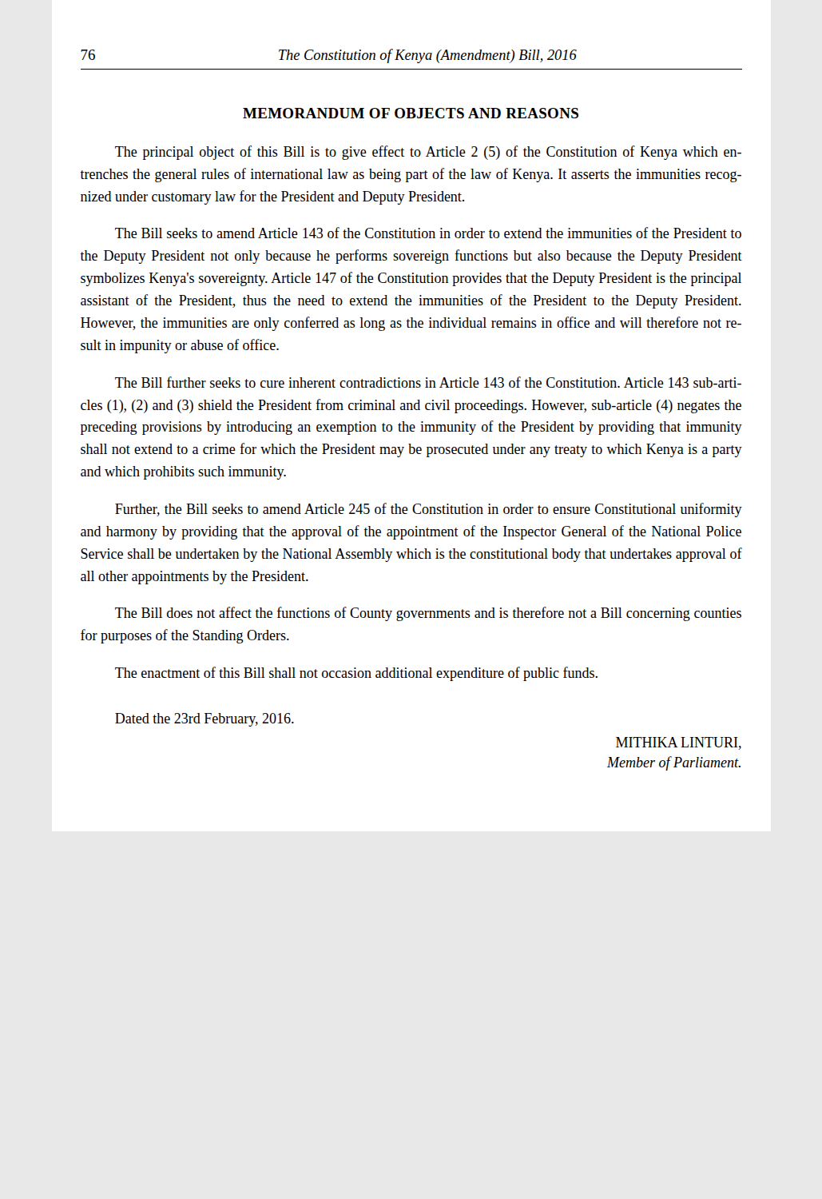76 The Constitution of Kenya (Amendment) Bill, 2016
Memorandum of Objects and Reasons
The principal object of this Bill is to give effect to Article 2 (5) of the Constitution of Kenya which entrenches the general rules of international law as being part of the law of Kenya. It asserts the immunities recognized under customary law for the President and Deputy President.
The Bill seeks to amend Article 143 of the Constitution in order to extend the immunities of the President to the Deputy President not only because he performs sovereign functions but also because the Deputy President symbolizes Kenya's sovereignty. Article 147 of the Constitution provides that the Deputy President is the principal assistant of the President, thus the need to extend the immunities of the President to the Deputy President. However, the immunities are only conferred as long as the individual remains in office and will therefore not result in impunity or abuse of office.
The Bill further seeks to cure inherent contradictions in Article 143 of the Constitution. Article 143 sub-articles (1), (2) and (3) shield the President from criminal and civil proceedings. However, sub-article (4) negates the preceding provisions by introducing an exemption to the immunity of the President by providing that immunity shall not extend to a crime for which the President may be prosecuted under any treaty to which Kenya is a party and which prohibits such immunity.
Further, the Bill seeks to amend Article 245 of the Constitution in order to ensure Constitutional uniformity and harmony by providing that the approval of the appointment of the Inspector General of the National Police Service shall be undertaken by the National Assembly which is the constitutional body that undertakes approval of all other appointments by the President.
The Bill does not affect the functions of County governments and is therefore not a Bill concerning counties for purposes of the Standing Orders.
The enactment of this Bill shall not occasion additional expenditure of public funds.
Dated the 23rd February, 2016.
MITHIKA LINTURI, Member of Parliament.